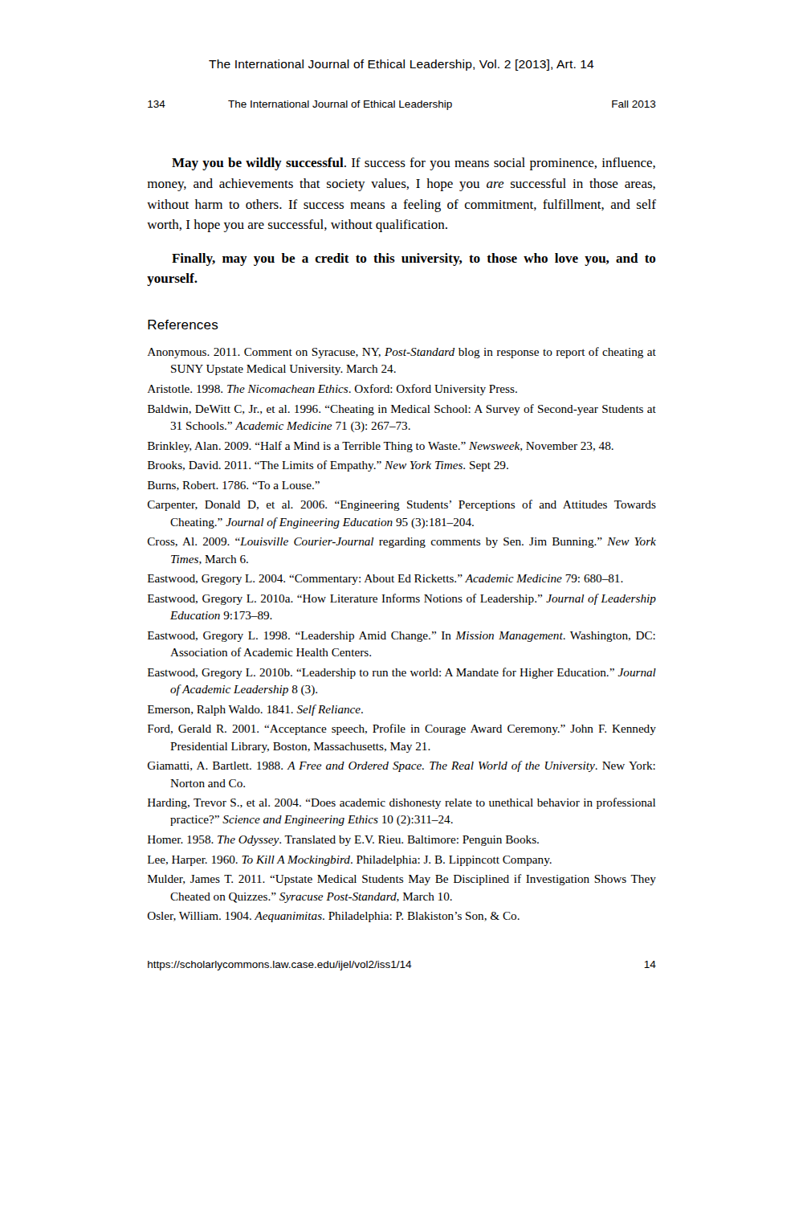The International Journal of Ethical Leadership, Vol. 2 [2013], Art. 14
134 The International Journal of Ethical Leadership Fall 2013
May you be wildly successful. If success for you means social prominence, influence, money, and achievements that society values, I hope you are successful in those areas, without harm to others. If success means a feeling of commitment, fulfillment, and self worth, I hope you are successful, without qualification.
Finally, may you be a credit to this university, to those who love you, and to yourself.
References
Anonymous. 2011. Comment on Syracuse, NY, Post-Standard blog in response to report of cheating at SUNY Upstate Medical University. March 24.
Aristotle. 1998. The Nicomachean Ethics. Oxford: Oxford University Press.
Baldwin, DeWitt C, Jr., et al. 1996. “Cheating in Medical School: A Survey of Second-year Students at 31 Schools.” Academic Medicine 71 (3): 267–73.
Brinkley, Alan. 2009. “Half a Mind is a Terrible Thing to Waste.” Newsweek, November 23, 48.
Brooks, David. 2011. “The Limits of Empathy.” New York Times. Sept 29.
Burns, Robert. 1786. “To a Louse.”
Carpenter, Donald D, et al. 2006. “Engineering Students’ Perceptions of and Attitudes Towards Cheating.” Journal of Engineering Education 95 (3):181–204.
Cross, Al. 2009. “Louisville Courier-Journal regarding comments by Sen. Jim Bunning.” New York Times, March 6.
Eastwood, Gregory L. 2004. “Commentary: About Ed Ricketts.” Academic Medicine 79: 680–81.
Eastwood, Gregory L. 2010a. “How Literature Informs Notions of Leadership.” Journal of Leadership Education 9:173–89.
Eastwood, Gregory L. 1998. “Leadership Amid Change.” In Mission Management. Washington, DC: Association of Academic Health Centers.
Eastwood, Gregory L. 2010b. “Leadership to run the world: A Mandate for Higher Education.” Journal of Academic Leadership 8 (3).
Emerson, Ralph Waldo. 1841. Self Reliance.
Ford, Gerald R. 2001. “Acceptance speech, Profile in Courage Award Ceremony.” John F. Kennedy Presidential Library, Boston, Massachusetts, May 21.
Giamatti, A. Bartlett. 1988. A Free and Ordered Space. The Real World of the University. New York: Norton and Co.
Harding, Trevor S., et al. 2004. “Does academic dishonesty relate to unethical behavior in professional practice?” Science and Engineering Ethics 10 (2):311–24.
Homer. 1958. The Odyssey. Translated by E.V. Rieu. Baltimore: Penguin Books.
Lee, Harper. 1960. To Kill A Mockingbird. Philadelphia: J. B. Lippincott Company.
Mulder, James T. 2011. “Upstate Medical Students May Be Disciplined if Investigation Shows They Cheated on Quizzes.” Syracuse Post-Standard, March 10.
Osler, William. 1904. Aequanimitas. Philadelphia: P. Blakiston’s Son, & Co.
https://scholarlycommons.law.case.edu/ijel/vol2/iss1/14 14